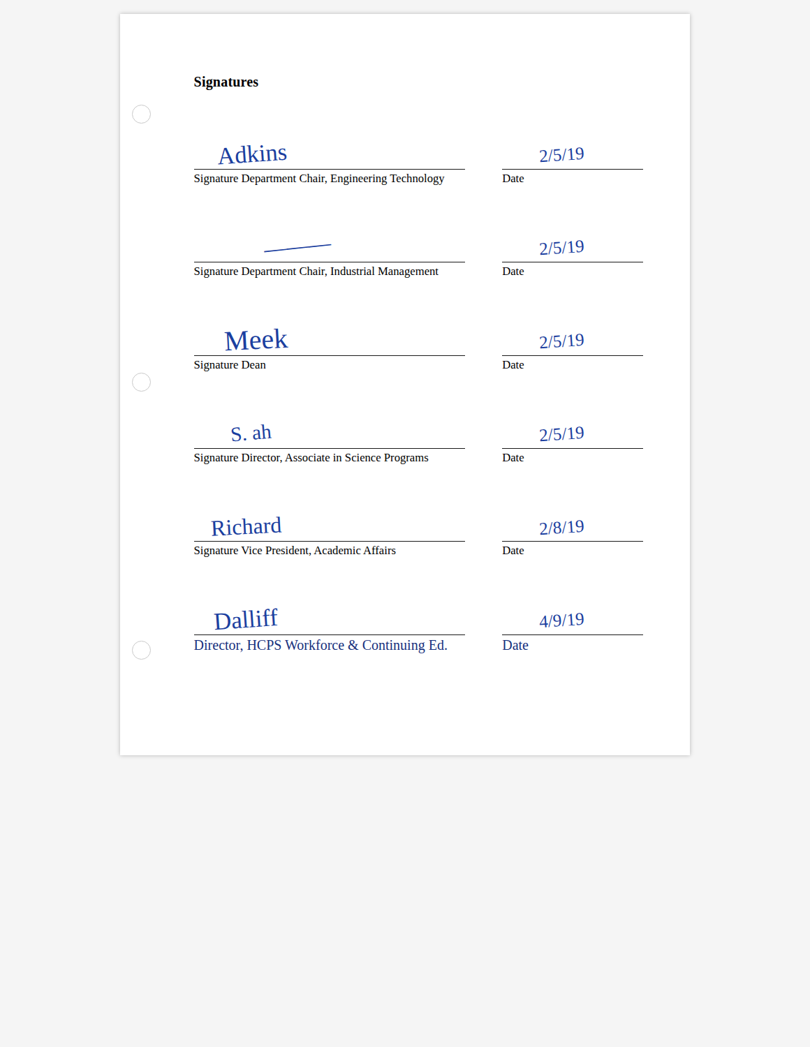Signatures
Adkins
Signature Department Chair, Engineering Technology
2/5/19
Date
———
Signature Department Chair, Industrial Management
2/5/19
Date
Meek
Signature Dean
2/5/19
Date
S. ah
Signature Director, Associate in Science Programs
2/5/19
Date
Richard
Signature Vice President, Academic Affairs
2/8/19
Date
Dalliff
Director, HCPS Workforce & Continuing Ed.
4/9/19
Date